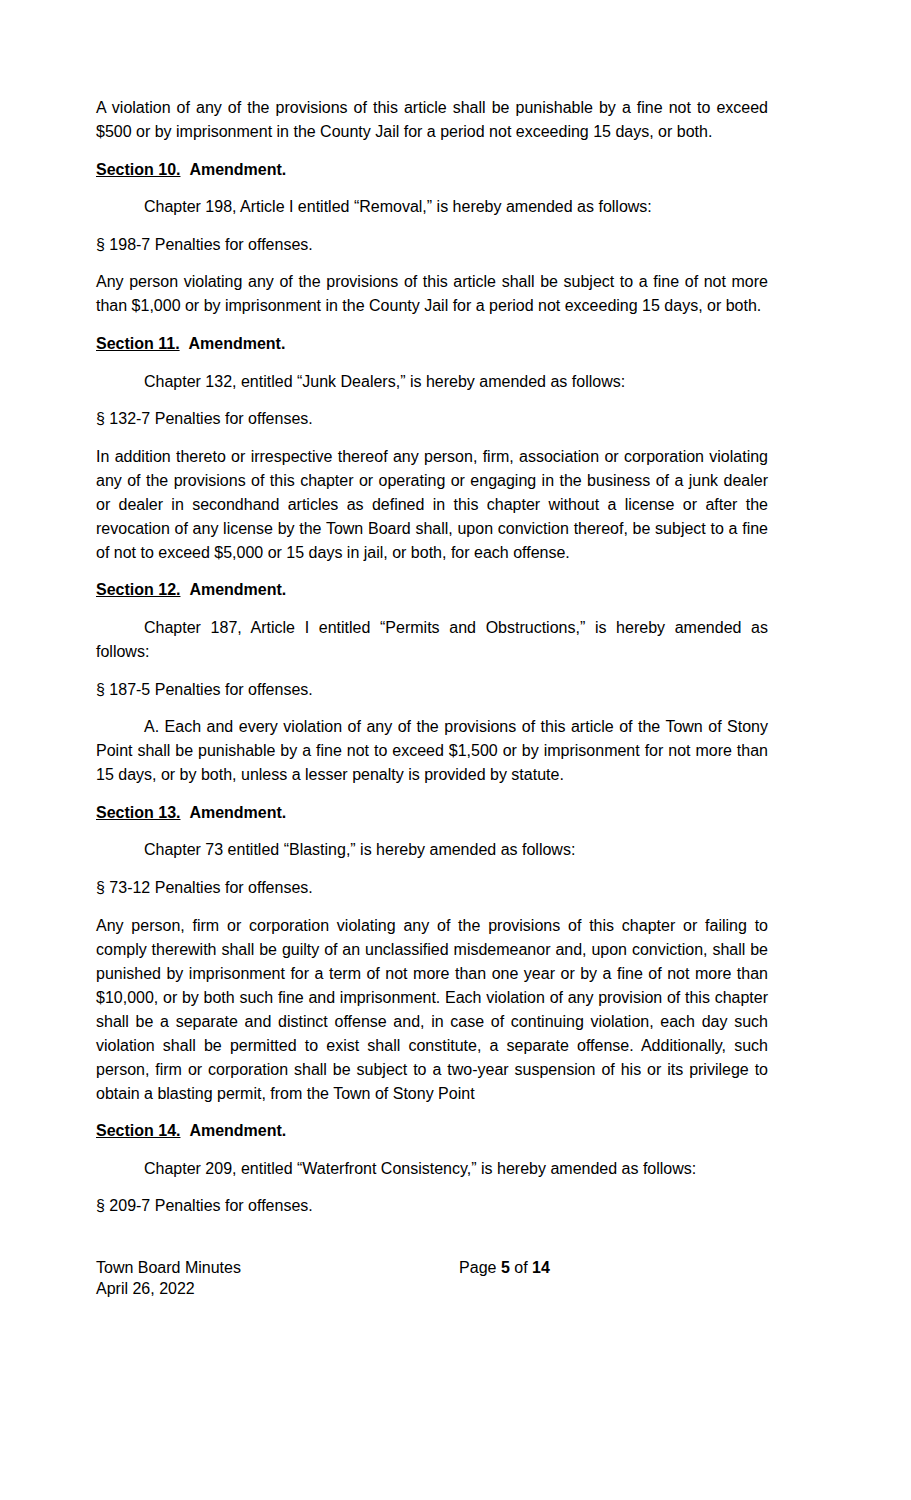A violation of any of the provisions of this article shall be punishable by a fine not to exceed $500 or by imprisonment in the County Jail for a period not exceeding 15 days, or both.
Section 10. Amendment.
Chapter 198, Article I entitled “Removal,” is hereby amended as follows:
§ 198-7 Penalties for offenses.
Any person violating any of the provisions of this article shall be subject to a fine of not more than $1,000 or by imprisonment in the County Jail for a period not exceeding 15 days, or both.
Section 11. Amendment.
Chapter 132, entitled “Junk Dealers,” is hereby amended as follows:
§ 132-7 Penalties for offenses.
In addition thereto or irrespective thereof any person, firm, association or corporation violating any of the provisions of this chapter or operating or engaging in the business of a junk dealer or dealer in secondhand articles as defined in this chapter without a license or after the revocation of any license by the Town Board shall, upon conviction thereof, be subject to a fine of not to exceed $5,000 or 15 days in jail, or both, for each offense.
Section 12. Amendment.
Chapter 187, Article I entitled “Permits and Obstructions,” is hereby amended as follows:
§ 187-5 Penalties for offenses.
A. Each and every violation of any of the provisions of this article of the Town of Stony Point shall be punishable by a fine not to exceed $1,500 or by imprisonment for not more than 15 days, or by both, unless a lesser penalty is provided by statute.
Section 13. Amendment.
Chapter 73 entitled “Blasting,” is hereby amended as follows:
§ 73-12 Penalties for offenses.
Any person, firm or corporation violating any of the provisions of this chapter or failing to comply therewith shall be guilty of an unclassified misdemeanor and, upon conviction, shall be punished by imprisonment for a term of not more than one year or by a fine of not more than $10,000, or by both such fine and imprisonment. Each violation of any provision of this chapter shall be a separate and distinct offense and, in case of continuing violation, each day such violation shall be permitted to exist shall constitute, a separate offense. Additionally, such person, firm or corporation shall be subject to a two-year suspension of his or its privilege to obtain a blasting permit, from the Town of Stony Point
Section 14. Amendment.
Chapter 209, entitled “Waterfront Consistency,” is hereby amended as follows:
§ 209-7 Penalties for offenses.
Town Board Minutes
April 26, 2022
Page 5 of 14